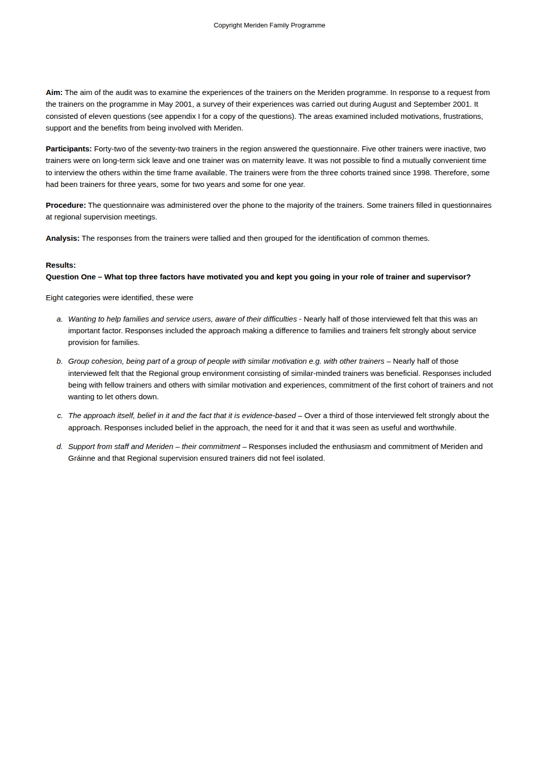Copyright Meriden Family Programme
Aim: The aim of the audit was to examine the experiences of the trainers on the Meriden programme. In response to a request from the trainers on the programme in May 2001, a survey of their experiences was carried out during August and September 2001. It consisted of eleven questions (see appendix I for a copy of the questions). The areas examined included motivations, frustrations, support and the benefits from being involved with Meriden.
Participants: Forty-two of the seventy-two trainers in the region answered the questionnaire. Five other trainers were inactive, two trainers were on long-term sick leave and one trainer was on maternity leave. It was not possible to find a mutually convenient time to interview the others within the time frame available. The trainers were from the three cohorts trained since 1998. Therefore, some had been trainers for three years, some for two years and some for one year.
Procedure: The questionnaire was administered over the phone to the majority of the trainers. Some trainers filled in questionnaires at regional supervision meetings.
Analysis: The responses from the trainers were tallied and then grouped for the identification of common themes.
Results:
Question One – What top three factors have motivated you and kept you going in your role of trainer and supervisor?
Eight categories were identified, these were
Wanting to help families and service users, aware of their difficulties - Nearly half of those interviewed felt that this was an important factor. Responses included the approach making a difference to families and trainers felt strongly about service provision for families.
Group cohesion, being part of a group of people with similar motivation e.g. with other trainers – Nearly half of those interviewed felt that the Regional group environment consisting of similar-minded trainers was beneficial. Responses included being with fellow trainers and others with similar motivation and experiences, commitment of the first cohort of trainers and not wanting to let others down.
The approach itself, belief in it and the fact that it is evidence-based – Over a third of those interviewed felt strongly about the approach. Responses included belief in the approach, the need for it and that it was seen as useful and worthwhile.
Support from staff and Meriden – their commitment – Responses included the enthusiasm and commitment of Meriden and Gráinne and that Regional supervision ensured trainers did not feel isolated.